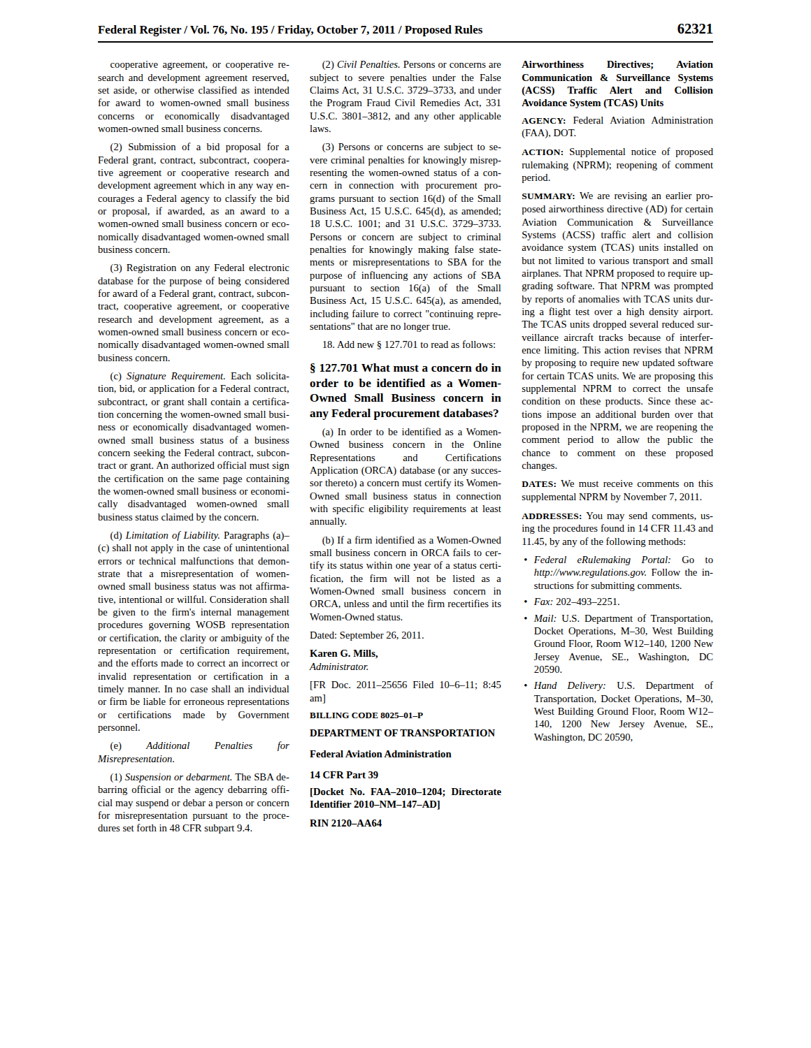Federal Register / Vol. 76, No. 195 / Friday, October 7, 2011 / Proposed Rules
62321
cooperative agreement, or cooperative research and development agreement reserved, set aside, or otherwise classified as intended for award to women-owned small business concerns or economically disadvantaged women-owned small business concerns.
(2) Submission of a bid proposal for a Federal grant, contract, subcontract, cooperative agreement or cooperative research and development agreement which in any way encourages a Federal agency to classify the bid or proposal, if awarded, as an award to a women-owned small business concern or economically disadvantaged women-owned small business concern.
(3) Registration on any Federal electronic database for the purpose of being considered for award of a Federal grant, contract, subcontract, cooperative agreement, or cooperative research and development agreement, as a women-owned small business concern or economically disadvantaged women-owned small business concern.
(c) Signature Requirement. Each solicitation, bid, or application for a Federal contract, subcontract, or grant shall contain a certification concerning the women-owned small business or economically disadvantaged women-owned small business status of a business concern seeking the Federal contract, subcontract or grant. An authorized official must sign the certification on the same page containing the women-owned small business or economically disadvantaged women-owned small business status claimed by the concern.
(d) Limitation of Liability. Paragraphs (a)–(c) shall not apply in the case of unintentional errors or technical malfunctions that demonstrate that a misrepresentation of women-owned small business status was not affirmative, intentional or willful. Consideration shall be given to the firm's internal management procedures governing WOSB representation or certification, the clarity or ambiguity of the representation or certification requirement, and the efforts made to correct an incorrect or invalid representation or certification in a timely manner. In no case shall an individual or firm be liable for erroneous representations or certifications made by Government personnel.
(e) Additional Penalties for Misrepresentation.
(1) Suspension or debarment. The SBA debarring official or the agency debarring official may suspend or debar a person or concern for misrepresentation pursuant to the procedures set forth in 48 CFR subpart 9.4.
(2) Civil Penalties. Persons or concerns are subject to severe penalties under the False Claims Act, 31 U.S.C. 3729–3733, and under the Program Fraud Civil Remedies Act, 331 U.S.C. 3801–3812, and any other applicable laws.
(3) Persons or concerns are subject to severe criminal penalties for knowingly misrepresenting the women-owned status of a concern in connection with procurement programs pursuant to section 16(d) of the Small Business Act, 15 U.S.C. 645(d), as amended; 18 U.S.C. 1001; and 31 U.S.C. 3729–3733. Persons or concern are subject to criminal penalties for knowingly making false statements or misrepresentations to SBA for the purpose of influencing any actions of SBA pursuant to section 16(a) of the Small Business Act, 15 U.S.C. 645(a), as amended, including failure to correct "continuing representations" that are no longer true.
18. Add new § 127.701 to read as follows:
§ 127.701 What must a concern do in order to be identified as a Women-Owned Small Business concern in any Federal procurement databases?
(a) In order to be identified as a Women-Owned business concern in the Online Representations and Certifications Application (ORCA) database (or any successor thereto) a concern must certify its Women-Owned small business status in connection with specific eligibility requirements at least annually.
(b) If a firm identified as a Women-Owned small business concern in ORCA fails to certify its status within one year of a status certification, the firm will not be listed as a Women-Owned small business concern in ORCA, unless and until the firm recertifies its Women-Owned status.
Dated: September 26, 2011.
Karen G. Mills,
Administrator.
[FR Doc. 2011–25656 Filed 10–6–11; 8:45 am]
BILLING CODE 8025–01–P
DEPARTMENT OF TRANSPORTATION
Federal Aviation Administration
14 CFR Part 39
[Docket No. FAA–2010–1204; Directorate Identifier 2010–NM–147–AD]
RIN 2120–AA64
Airworthiness Directives; Aviation Communication & Surveillance Systems (ACSS) Traffic Alert and Collision Avoidance System (TCAS) Units
AGENCY: Federal Aviation Administration (FAA), DOT.
ACTION: Supplemental notice of proposed rulemaking (NPRM); reopening of comment period.
SUMMARY: We are revising an earlier proposed airworthiness directive (AD) for certain Aviation Communication & Surveillance Systems (ACSS) traffic alert and collision avoidance system (TCAS) units installed on but not limited to various transport and small airplanes. That NPRM proposed to require upgrading software. That NPRM was prompted by reports of anomalies with TCAS units during a flight test over a high density airport. The TCAS units dropped several reduced surveillance aircraft tracks because of interference limiting. This action revises that NPRM by proposing to require new updated software for certain TCAS units. We are proposing this supplemental NPRM to correct the unsafe condition on these products. Since these actions impose an additional burden over that proposed in the NPRM, we are reopening the comment period to allow the public the chance to comment on these proposed changes.
DATES: We must receive comments on this supplemental NPRM by November 7, 2011.
ADDRESSES: You may send comments, using the procedures found in 14 CFR 11.43 and 11.45, by any of the following methods:
Federal eRulemaking Portal: Go to http://www.regulations.gov. Follow the instructions for submitting comments.
Fax: 202–493–2251.
Mail: U.S. Department of Transportation, Docket Operations, M–30, West Building Ground Floor, Room W12–140, 1200 New Jersey Avenue, SE., Washington, DC 20590.
Hand Delivery: U.S. Department of Transportation, Docket Operations, M–30, West Building Ground Floor, Room W12–140, 1200 New Jersey Avenue, SE., Washington, DC 20590,